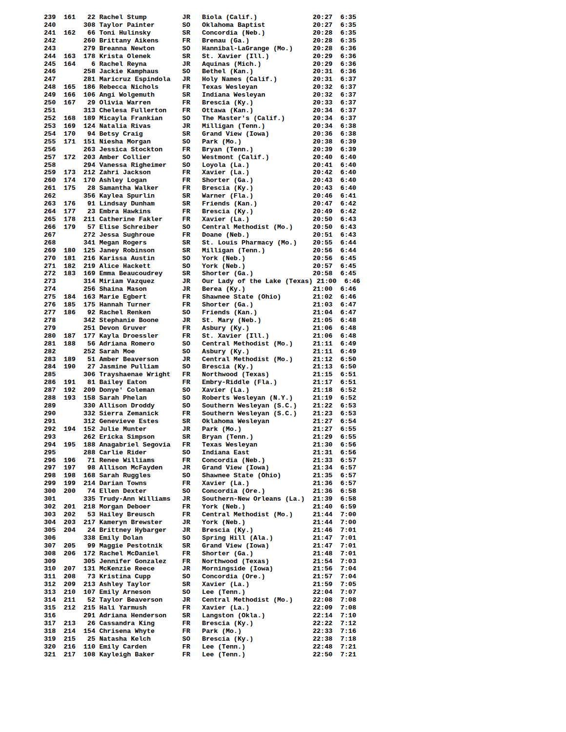239  161   22 Rachel Stump         JR   Biola (Calif.)              20:27  6:35
240       308 Taylor Painter       SO   Oklahoma Baptist            20:27  6:35
241  162   66 Toni Hulinsky        SR   Concordia (Neb.)            20:28  6:35
242       260 Brittany Aikens      FR   Brenau (Ga.)                20:28  6:35
243       279 Breanna Newton       SO   Hannibal-LaGrange (Mo.)     20:28  6:36
244  163  178 Krista Olenek        SR   St. Xavier (Ill.)           20:29  6:36
245  164    6 Rachel Reyna         JR   Aquinas (Mich.)             20:29  6:36
246       258 Jackie Kamphaus      SO   Bethel (Kan.)               20:31  6:36
247       281 Maricruz Espindola   JR   Holy Names (Calif.)         20:31  6:37
248  165  186 Rebecca Nichols      FR   Texas Wesleyan              20:32  6:37
249  166  106 Angi Wolgemuth       SR   Indiana Wesleyan            20:32  6:37
250  167   29 Olivia Warren        FR   Brescia (Ky.)               20:33  6:37
251       313 Chelesa Fullerton    FR   Ottawa (Kan.)               20:34  6:37
252  168  189 Micayla Frankian     SO   The Master's (Calif.)       20:34  6:37
253  169  124 Natalia Rivas        JR   Milligan (Tenn.)            20:34  6:38
254  170   94 Betsy Craig          SR   Grand View (Iowa)           20:36  6:38
255  171  151 Niesha Morgan        SO   Park (Mo.)                  20:38  6:39
256       263 Jessica Stockton     FR   Bryan (Tenn.)               20:39  6:39
257  172  203 Amber Collier        SO   Westmont (Calif.)           20:40  6:40
258       294 Vanessa Righeimer    SO   Loyola (La.)                20:41  6:40
259  173  212 Zahri Jackson        FR   Xavier (La.)                20:42  6:40
260  174  170 Ashley Logan         FR   Shorter (Ga.)               20:43  6:40
261  175   28 Samantha Walker      FR   Brescia (Ky.)               20:43  6:40
262       356 Kaylea Spurlin       SR   Warner (Fla.)               20:46  6:41
263  176   91 Lindsay Dunham       SR   Friends (Kan.)              20:47  6:42
264  177   23 Embra Hawkins        FR   Brescia (Ky.)               20:49  6:42
265  178  211 Catherine Fakler     FR   Xavier (La.)                20:50  6:43
266  179   57 Elise Schreiber      SO   Central Methodist (Mo.)     20:50  6:43
267       272 Jessa Sughroue       FR   Doane (Neb.)                20:51  6:43
268       341 Megan Rogers         SR   St. Louis Pharmacy (Mo.)    20:55  6:44
269  180  125 Janey Robinson       SR   Milligan (Tenn.)            20:56  6:44
270  181  216 Karissa Austin       SO   York (Neb.)                 20:56  6:45
271  182  219 Alice Hackett        SO   York (Neb.)                 20:57  6:45
272  183  169 Emma Beaucoudrey     SR   Shorter (Ga.)               20:58  6:45
273       314 Miriam Vazquez       JR   Our Lady of the Lake (Texas) 21:00  6:46
274       256 Shaina Mason         JR   Berea (Ky.)                 21:00  6:46
275  184  163 Marie Egbert         FR   Shawnee State (Ohio)        21:02  6:46
276  185  175 Hannah Turner        FR   Shorter (Ga.)               21:03  6:47
277  186   92 Rachel Renken        SO   Friends (Kan.)              21:04  6:47
278       342 Stephanie Boone      JR   St. Mary (Neb.)             21:05  6:48
279       251 Devon Gruver         FR   Asbury (Ky.)                21:06  6:48
280  187  177 Kayla Droessler      FR   St. Xavier (Ill.)           21:06  6:48
281  188   56 Adriana Romero       SO   Central Methodist (Mo.)     21:11  6:49
282       252 Sarah Moe            SO   Asbury (Ky.)                21:11  6:49
283  189   51 Amber Beaverson      JR   Central Methodist (Mo.)     21:12  6:50
284  190   27 Jasmine Pulliam      SO   Brescia (Ky.)               21:13  6:50
285       306 Trayshaenae Wright   FR   Northwood (Texas)           21:15  6:51
286  191   81 Bailey Eaton         FR   Embry-Riddle (Fla.)         21:17  6:51
287  192  209 Donye' Coleman       SO   Xavier (La.)                21:18  6:52
288  193  158 Sarah Phelan         SO   Roberts Wesleyan (N.Y.)     21:19  6:52
289       330 Allison Droddy       SO   Southern Wesleyan (S.C.)    21:22  6:53
290       332 Sierra Zemanick      FR   Southern Wesleyan (S.C.)    21:23  6:53
291       312 Genevieve Estes      SR   Oklahoma Wesleyan           21:27  6:54
292  194  152 Julie Munter         JR   Park (Mo.)                  21:27  6:55
293       262 Ericka Simpson       SR   Bryan (Tenn.)               21:29  6:55
294  195  188 Anagabriel Segovia   FR   Texas Wesleyan              21:30  6:56
295       288 Carlie Rider         SO   Indiana East                21:31  6:56
296  196   71 Renee Williams       FR   Concordia (Neb.)            21:33  6:57
297  197   98 Allison McFayden     JR   Grand View (Iowa)           21:34  6:57
298  198  168 Sarah Ruggles        SO   Shawnee State (Ohio)        21:35  6:57
299  199  214 Darian Towns         FR   Xavier (La.)                21:36  6:57
300  200   74 Ellen Dexter         SO   Concordia (Ore.)            21:36  6:58
301       335 Trudy-Ann Williams   JR   Southern-New Orleans (La.)  21:39  6:58
302  201  218 Morgan Deboer        FR   York (Neb.)                 21:40  6:59
303  202   53 Hailey Breusch       FR   Central Methodist (Mo.)     21:44  7:00
304  203  217 Kameryn Brewster     JR   York (Neb.)                 21:44  7:00
305  204   24 Brittney Hybarger    JR   Brescia (Ky.)               21:46  7:01
306       338 Emily Dolan          SO   Spring Hill (Ala.)          21:47  7:01
307  205   99 Maggie Pestotnik     SR   Grand View (Iowa)           21:47  7:01
308  206  172 Rachel McDaniel      FR   Shorter (Ga.)               21:48  7:01
309       305 Jennifer Gonzalez    FR   Northwood (Texas)           21:54  7:03
310  207  131 McKenzie Reece       JR   Morningside (Iowa)          21:56  7:04
311  208   73 Kristina Cupp        SO   Concordia (Ore.)            21:57  7:04
312  209  213 Ashley Taylor        SR   Xavier (La.)                21:59  7:05
313  210  107 Emily Arneson        SO   Lee (Tenn.)                 22:04  7:07
314  211   52 Taylor Beaverson     JR   Central Methodist (Mo.)     22:08  7:08
315  212  215 Hali Yarmush         FR   Xavier (La.)                22:09  7:08
316       291 Adriana Henderson    SR   Langston (Okla.)            22:14  7:10
317  213   26 Cassandra King       FR   Brescia (Ky.)               22:22  7:12
318  214  154 Chrisena Whyte       FR   Park (Mo.)                  22:33  7:16
319  215   25 Natasha Kelch        SO   Brescia (Ky.)               22:38  7:18
320  216  110 Emily Carden         FR   Lee (Tenn.)                 22:48  7:21
321  217  108 Kayleigh Baker       FR   Lee (Tenn.)                 22:50  7:21